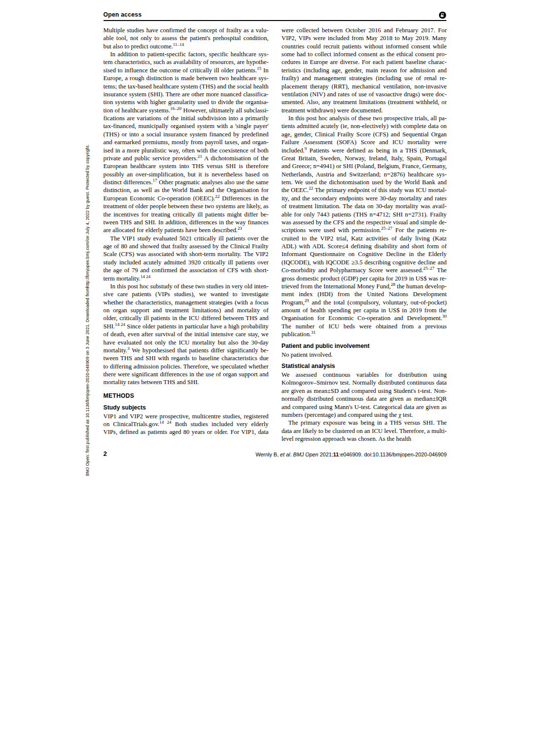BMJ Open: first published as 10.1136/bmjopen-2020-046909 on 3 June 2021. Downloaded from http://bmjopen.bmj.com/ on July 4, 2022 by guest. Protected by copyright.
Open access
Multiple studies have confirmed the concept of frailty as a valuable tool, not only to assess the patient's prehospital condition, but also to predict outcome.11–14
In addition to patient-specific factors, specific healthcare system characteristics, such as availability of resources, are hypothesised to influence the outcome of critically ill older patients.15 In Europe, a rough distinction is made between two healthcare systems; the tax-based healthcare system (THS) and the social health insurance system (SHI). There are other more nuanced classification systems with higher granularity used to divide the organisation of healthcare systems.16–20 However, ultimately all subclassifications are variations of the initial subdivision into a primarily tax-financed, municipally organised system with a 'single payer' (THS) or into a social insurance system financed by predefined and earmarked premiums, mostly from payroll taxes, and organised in a more pluralistic way, often with the coexistence of both private and public service providers.21 A dichotomisation of the European healthcare system into THS versus SHI is therefore possibly an over-simplification, but it is nevertheless based on distinct differences.17 Other pragmatic analyses also use the same distinction, as well as the World Bank and the Organisation for European Economic Co-operation (OEEC).22 Differences in the treatment of older people between these two systems are likely, as the incentives for treating critically ill patients might differ between THS and SHI. In addition, differences in the way finances are allocated for elderly patients have been described.23
The VIP1 study evaluated 5021 critically ill patients over the age of 80 and showed that frailty assessed by the Clinical Frailty Scale (CFS) was associated with short-term mortality. The VIP2 study included acutely admitted 3920 critically ill patients over the age of 79 and confirmed the association of CFS with short-term mortality.14 24
In this post hoc substudy of these two studies in very old intensive care patients (VIPs studies), we wanted to investigate whether the characteristics, management strategies (with a focus on organ support and treatment limitations) and mortality of older, critically ill patients in the ICU differed between THS and SHI.14 24 Since older patients in particular have a high probability of death, even after survival of the initial intensive care stay, we have evaluated not only the ICU mortality but also the 30-day mortality.3 We hypothesised that patients differ significantly between THS and SHI with regards to baseline characteristics due to differing admission policies. Therefore, we speculated whether there were significant differences in the use of organ support and mortality rates between THS and SHI.
Methods
Study subjects
VIP1 and VIP2 were prospective, multicentre studies, registered on ClinicalTrials.gov.14 24 Both studies included very elderly VIPs, defined as patients aged 80 years or older. For VIP1, data were collected between October 2016 and February 2017. For VIP2, VIPs were included from May 2018 to May 2019. Many countries could recruit patients without informed consent while some had to collect informed consent as the ethical consent procedures in Europe are diverse. For each patient baseline characteristics (including age, gender, main reason for admission and frailty) and management strategies (including use of renal replacement therapy (RRT), mechanical ventilation, non-invasive ventilation (NIV) and rates of use of vasoactive drugs) were documented. Also, any treatment limitations (treatment withheld, or treatment withdrawn) were documented.
In this post hoc analysis of these two prospective trials, all patients admitted acutely (ie, non-electively) with complete data on age, gender, Clinical Frailty Score (CFS) and Sequential Organ Failure Assessment (SOFA) Score and ICU mortality were included.9 Patients were defined as being in a THS (Denmark, Great Britain, Sweden, Norway, Ireland, Italy, Spain, Portugal and Greece; n=4941) or SHI (Poland, Belgium, France, Germany, Netherlands, Austria and Switzerland; n=2876) healthcare system. We used the dichotomisation used by the World Bank and the OEEC.22 The primary endpoint of this study was ICU mortality, and the secondary endpoints were 30-day mortality and rates of treatment limitation. The data on 30-day mortality was available for only 7443 patients (THS n=4712; SHI n=2731). Frailty was assessed by the CFS and the respective visual and simple descriptions were used with permission.25–27 For the patients recruited to the VIP2 trial, Katz activities of daily living (Katz ADL) with ADL Score≤4 defining disability and short form of Informant Questionnaire on Cognitive Decline in the Elderly (IQCODE), with IQCODE ≥3.5 describing cognitive decline and Co-morbidity and Polypharmacy Score were assessed.25–27 The gross domestic product (GDP) per capita for 2019 in US$ was retrieved from the International Money Fund,28 the human development index (HDI) from the United Nations Development Program,29 and the total (compulsory, voluntary, out-of-pocket) amount of health spending per capita in US$ in 2019 from the Organisation for Economic Co-operation and Development.30 The number of ICU beds were obtained from a previous publication.31
Patient and public involvement
No patient involved.
Statistical analysis
We assessed continuous variables for distribution using Kolmogorov–Smirnov test. Normally distributed continuous data are given as mean±SD and compared using Student's t-test. Non-normally distributed continuous data are given as median±IQR and compared using Mann's U-test. Categorical data are given as numbers (percentage) and compared using the χ test.
The primary exposure was being in a THS versus SHI. The data are likely to be clustered on an ICU level. Therefore, a multilevel regression approach was chosen. As the health
2 Wernly B, et al. BMJ Open 2021;11:e046909. doi:10.1136/bmjopen-2020-046909